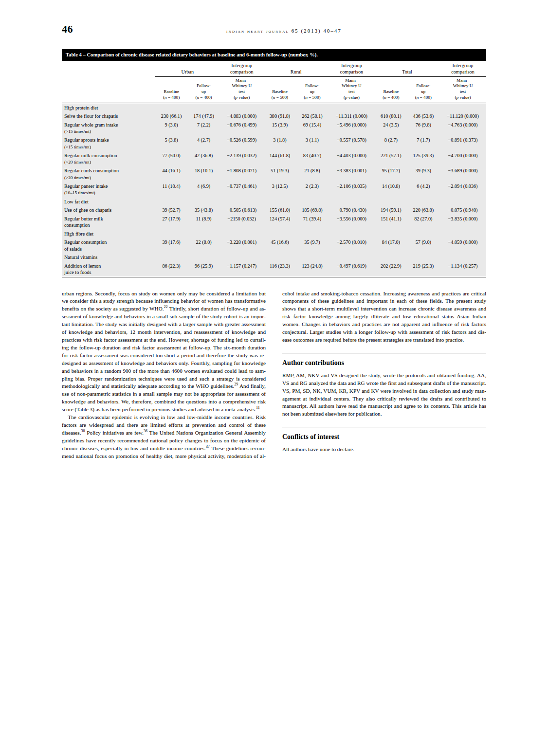46
indian heart journal 65 (2013) 40–47
Table 4 – Comparison of chronic disease related dietary behaviors at baseline and 6-month follow-up (number, %).
| | Urban | Intergroup comparison | Rural | Intergroup comparison | Total | Intergroup comparison |
| --- | --- | --- | --- | --- | --- | --- |
| Baseline ( n = 400) | Follow- up ( n = 400) | Mann– Whitney U test ( p value) | Baseline ( n = 500) | Follow- up ( n = 500) | Mann– Whitney U test ( p value) | Baseline ( n = 400) | Follow- up ( n = 400) | Mann– Whitney U test ( p value) |
| High protein diet |
| Seive the flour for chapatis | 230 (66.1) | 174 (47.9) | −4.883 (0.000) | 380 (91.8) | 262 (58.1) | −11.311 (0.000) | 610 (80.1) | 436 (53.6) | −11.120 (0.000) |
| Regular whole gram intake (>15 times/mt) | 9 (3.0) | 7 (2.2) | −0.676 (0.499) | 15 (3.9) | 69 (15.4) | −5.496 (0.000) | 24 (3.5) | 76 (9.8) | −4.763 (0.000) |
| Regular sprouts intake (>15 times/mt) | 5 (3.8) | 4 (2.7) | −0.526 (0.599) | 3 (1.8) | 3 (1.1) | −0.557 (0.578) | 8 (2.7) | 7 (1.7) | −0.891 (0.373) |
| Regular milk consumption (>20 times/mt) | 77 (50.0) | 42 (36.8) | −2.139 (0.032) | 144 (61.8) | 83 (40.7) | −4.403 (0.000) | 221 (57.1) | 125 (39.3) | −4.700 (0.000) |
| Regular curds consumption (>20 times/mt) | 44 (16.1) | 18 (10.1) | −1.808 (0.071) | 51 (19.3) | 21 (8.8) | −3.383 (0.001) | 95 (17.7) | 39 (9.3) | −3.689 (0.000) |
| Regular paneer intake (10–15 times/mt) | 11 (10.4) | 4 (6.9) | −0.737 (0.461) | 3 (12.5) | 2 (2.3) | −2.106 (0.035) | 14 (10.8) | 6 (4.2) | −2.094 (0.036) |
| Low fat diet |
| Use of ghee on chapatis | 39 (52.7) | 35 (43.8) | −0.505 (0.613) | 155 (61.0) | 185 (69.8) | −0.790 (0.430) | 194 (59.1) | 220 (63.8) | −0.075 (0.940) |
| Regular butter milk consumption | 27 (17.9) | 11 (8.9) | −2150 (0.032) | 124 (57.4) | 71 (39.4) | −3.556 (0.000) | 151 (41.1) | 82 (27.0) | −3.835 (0.000) |
| High fibre diet |
| Regular consumption of salads | 39 (17.6) | 22 (8.0) | −3.228 (0.001) | 45 (16.6) | 35 (9.7) | −2.570 (0.010) | 84 (17.0) | 57 (9.0) | −4.059 (0.000) |
| Natural vitamins |
| Addition of lemon juice to foods | 86 (22.3) | 96 (25.9) | −1.157 (0.247) | 116 (23.3) | 123 (24.8) | −0.497 (0.619) | 202 (22.9) | 219 (25.3) | −1.134 (0.257) |
urban regions. Secondly, focus on study on women only may be considered a limitation but we consider this a study strength because influencing behavior of women has transformative benefits on the society as suggested by WHO.22 Thirdly, short duration of follow-up and assessment of knowledge and behaviors in a small sub-sample of the study cohort is an important limitation. The study was initially designed with a larger sample with greater assessment of knowledge and behaviors, 12 month intervention, and reassessment of knowledge and practices with risk factor assessment at the end. However, shortage of funding led to curtailing the follow-up duration and risk factor assessment at follow-up. The six-month duration for risk factor assessment was considered too short a period and therefore the study was re-designed as assessment of knowledge and behaviors only. Fourthly, sampling for knowledge and behaviors in a random 900 of the more than 4600 women evaluated could lead to sampling bias. Proper randomization techniques were used and such a strategy is considered methodologically and statistically adequate according to the WHO guidelines.29 And finally, use of non-parametric statistics in a small sample may not be appropriate for assessment of knowledge and behaviors. We, therefore, combined the questions into a comprehensive risk score (Table 3) as has been performed in previous studies and advised in a meta-analysis.11
The cardiovascular epidemic is evolving in low and low-middle income countries. Risk factors are widespread and there are limited efforts at prevention and control of these diseases.30 Policy initiatives are few.36 The United Nations Organization General Assembly guidelines have recently recommended national policy changes to focus on the epidemic of chronic diseases, especially in low and middle income countries.37 These guidelines recommend national focus on promotion of healthy diet, more physical activity, moderation of alcohol intake and smoking-tobacco cessation. Increasing awareness and practices are critical components of these guidelines and important in each of these fields. The present study shows that a short-term multilevel intervention can increase chronic disease awareness and risk factor knowledge among largely illiterate and low educational status Asian Indian women. Changes in behaviors and practices are not apparent and influence of risk factors conjectural. Larger studies with a longer follow-up with assessment of risk factors and disease outcomes are required before the present strategies are translated into practice.
Author contributions
RMP, AM, NKV and VS designed the study, wrote the protocols and obtained funding. AA, VS and RG analyzed the data and RG wrote the first and subsequent drafts of the manuscript. VS, PM, SD, NK, VUM, KR, KPV and KV were involved in data collection and study management at individual centers. They also critically reviewed the drafts and contributed to manuscript. All authors have read the manuscript and agree to its contents. This article has not been submitted elsewhere for publication.
Conflicts of interest
All authors have none to declare.